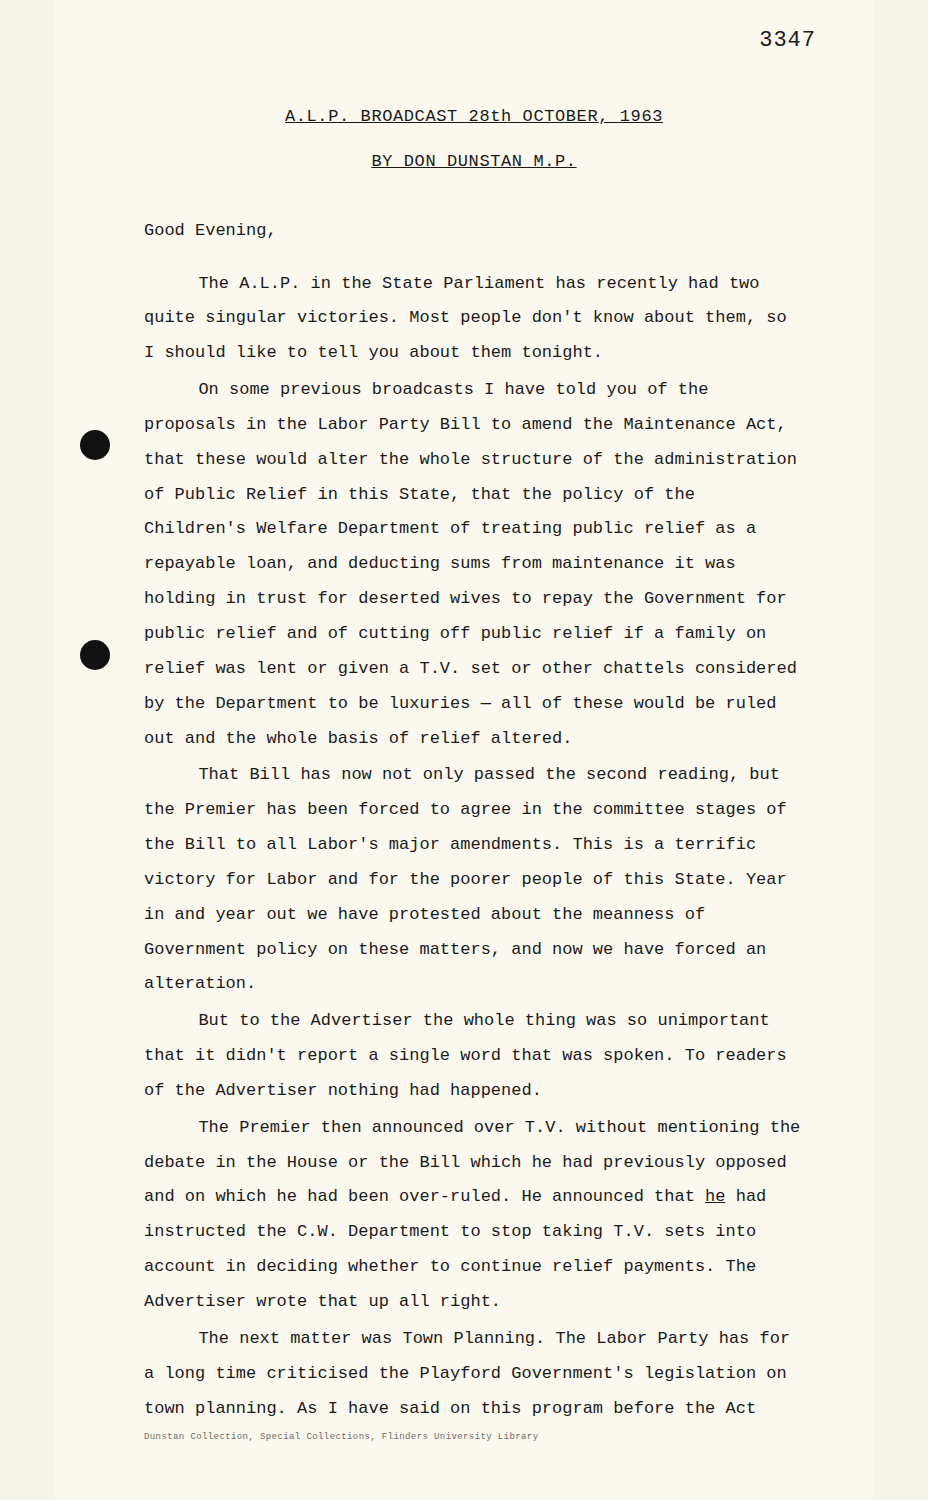3347
A.L.P. BROADCAST 28th OCTOBER, 1963
BY DON DUNSTAN M.P.
Good Evening,
The A.L.P. in the State Parliament has recently had two quite singular victories. Most people don't know about them, so I should like to tell you about them tonight.
On some previous broadcasts I have told you of the proposals in the Labor Party Bill to amend the Maintenance Act, that these would alter the whole structure of the administration of Public Relief in this State, that the policy of the Children's Welfare Department of treating public relief as a repayable loan, and deducting sums from maintenance it was holding in trust for deserted wives to repay the Government for public relief and of cutting off public relief if a family on relief was lent or given a T.V. set or other chattels considered by the Department to be luxuries — all of these would be ruled out and the whole basis of relief altered.
That Bill has now not only passed the second reading, but the Premier has been forced to agree in the committee stages of the Bill to all Labor's major amendments. This is a terrific victory for Labor and for the poorer people of this State. Year in and year out we have protested about the meanness of Government policy on these matters, and now we have forced an alteration.
But to the Advertiser the whole thing was so unimportant that it didn't report a single word that was spoken. To readers of the Advertiser nothing had happened.
The Premier then announced over T.V. without mentioning the debate in the House or the Bill which he had previously opposed and on which he had been over-ruled. He announced that he had instructed the C.W. Department to stop taking T.V. sets into account in deciding whether to continue relief payments. The Advertiser wrote that up all right.
The next matter was Town Planning. The Labor Party has for a long time criticised the Playford Government's legislation on town planning. As I have said on this program before the Act Dunstan Collection, Special Collections, Flinders University Library